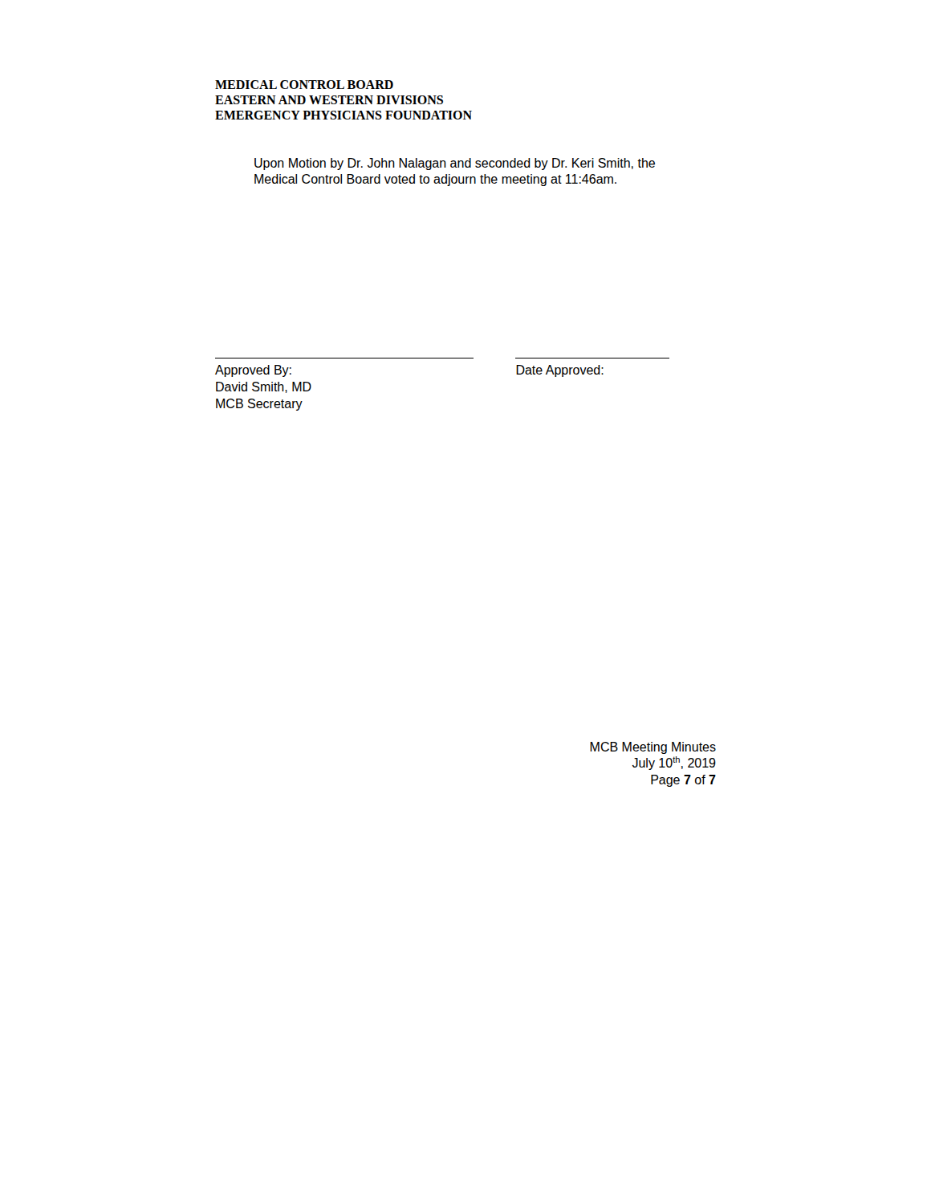MEDICAL CONTROL BOARD
EASTERN AND WESTERN DIVISIONS
EMERGENCY PHYSICIANS FOUNDATION
Upon Motion by Dr. John Nalagan and seconded by Dr. Keri Smith, the Medical Control Board voted to adjourn the meeting at 11:46am.
Approved By:
David Smith, MD
MCB Secretary
Date Approved:
MCB Meeting Minutes
July 10th, 2019
Page 7 of 7